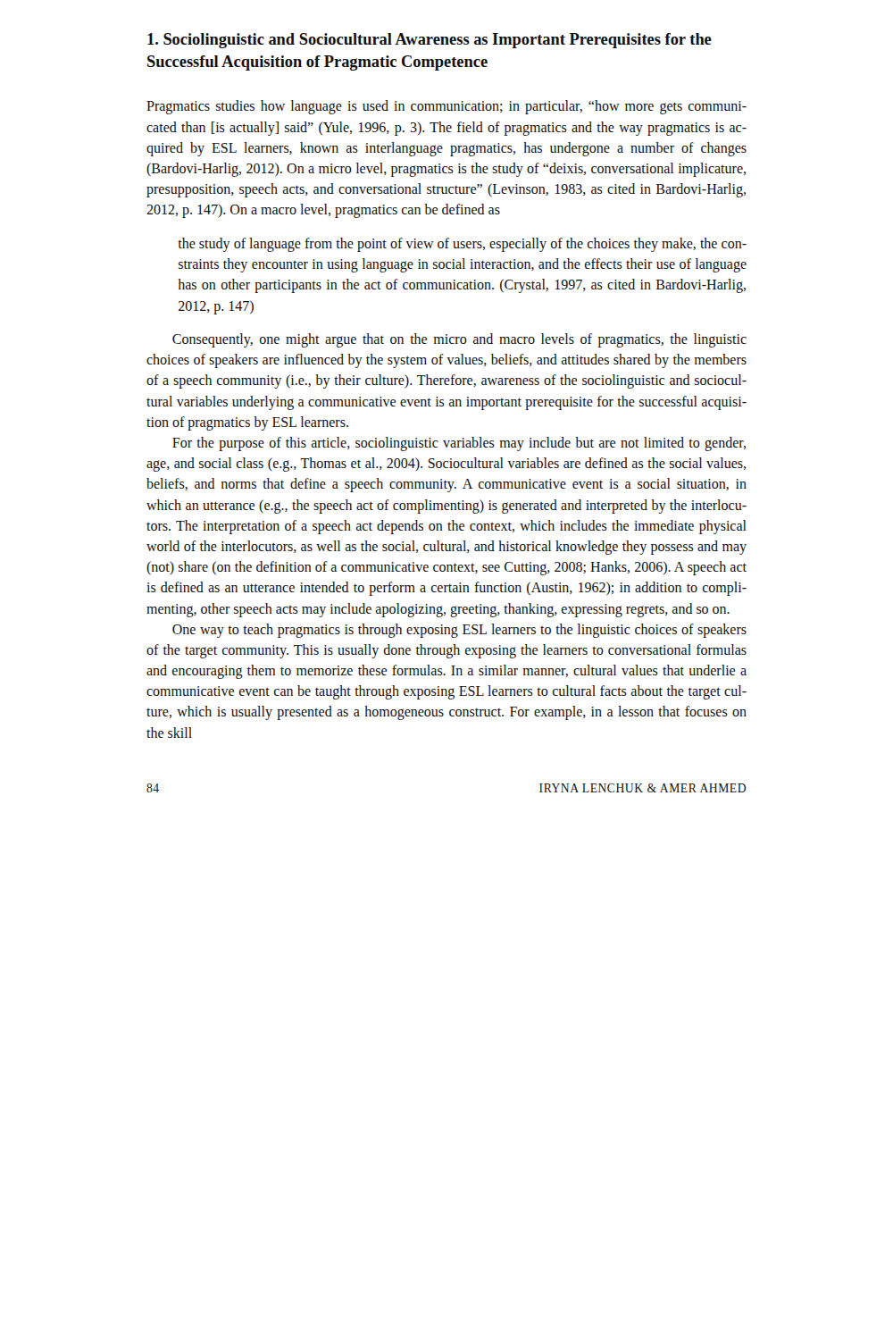1. Sociolinguistic and Sociocultural Awareness as Important Prerequisites for the Successful Acquisition of Pragmatic Competence
Pragmatics studies how language is used in communication; in particular, “how more gets communicated than [is actually] said” (Yule, 1996, p. 3). The field of pragmatics and the way pragmatics is acquired by ESL learners, known as interlanguage pragmatics, has undergone a number of changes (Bardovi-Harlig, 2012). On a micro level, pragmatics is the study of “deixis, conversational implicature, presupposition, speech acts, and conversational structure” (Levinson, 1983, as cited in Bardovi-Harlig, 2012, p. 147). On a macro level, pragmatics can be defined as
the study of language from the point of view of users, especially of the choices they make, the constraints they encounter in using language in social interaction, and the effects their use of language has on other participants in the act of communication. (Crystal, 1997, as cited in Bardovi-Harlig, 2012, p. 147)
Consequently, one might argue that on the micro and macro levels of pragmatics, the linguistic choices of speakers are influenced by the system of values, beliefs, and attitudes shared by the members of a speech community (i.e., by their culture). Therefore, awareness of the sociolinguistic and sociocultural variables underlying a communicative event is an important prerequisite for the successful acquisition of pragmatics by ESL learners.
For the purpose of this article, sociolinguistic variables may include but are not limited to gender, age, and social class (e.g., Thomas et al., 2004). Sociocultural variables are defined as the social values, beliefs, and norms that define a speech community. A communicative event is a social situation, in which an utterance (e.g., the speech act of complimenting) is generated and interpreted by the interlocutors. The interpretation of a speech act depends on the context, which includes the immediate physical world of the interlocutors, as well as the social, cultural, and historical knowledge they possess and may (not) share (on the definition of a communicative context, see Cutting, 2008; Hanks, 2006). A speech act is defined as an utterance intended to perform a certain function (Austin, 1962); in addition to complimenting, other speech acts may include apologizing, greeting, thanking, expressing regrets, and so on.
One way to teach pragmatics is through exposing ESL learners to the linguistic choices of speakers of the target community. This is usually done through exposing the learners to conversational formulas and encouraging them to memorize these formulas. In a similar manner, cultural values that underlie a communicative event can be taught through exposing ESL learners to cultural facts about the target culture, which is usually presented as a homogeneous construct. For example, in a lesson that focuses on the skill
84 Iryna Lenchuk & Amer Ahmed